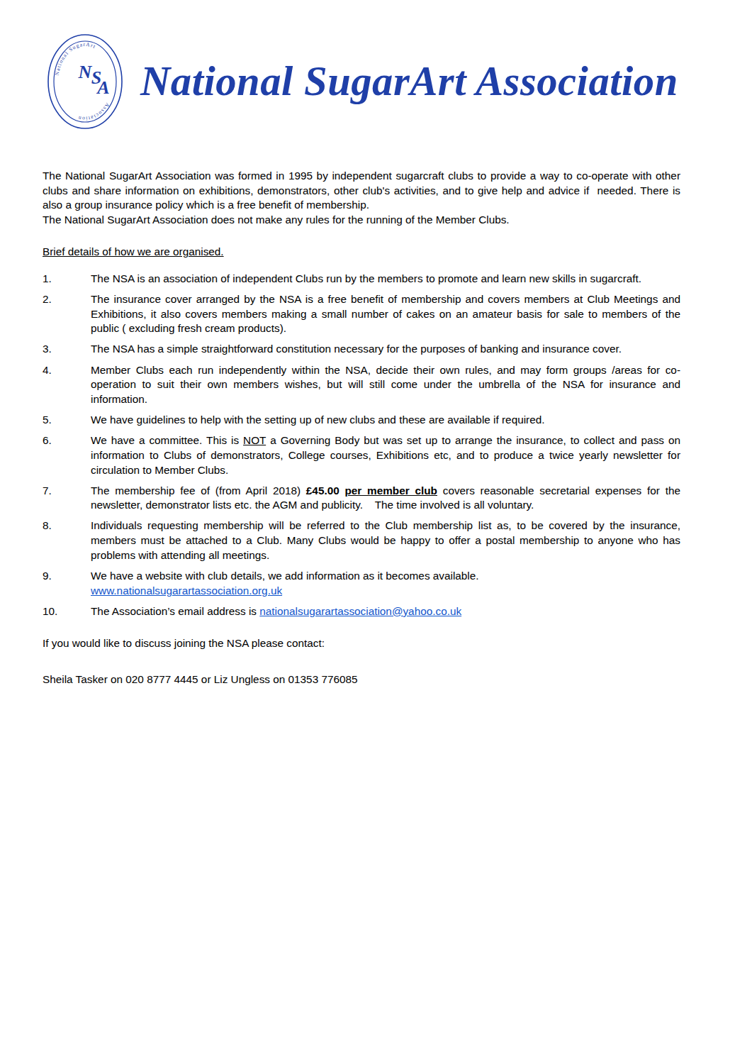N S A National SugarArt Association
National SugarArt Association
The National SugarArt Association was formed in 1995 by independent sugarcraft clubs to provide a way to co-operate with other clubs and share information on exhibitions, demonstrators, other club's activities, and to give help and advice if needed. There is also a group insurance policy which is a free benefit of membership.
The National SugarArt Association does not make any rules for the running of the Member Clubs.
Brief details of how we are organised.
The NSA is an association of independent Clubs run by the members to promote and learn new skills in sugarcraft.
The insurance cover arranged by the NSA is a free benefit of membership and covers members at Club Meetings and Exhibitions, it also covers members making a small number of cakes on an amateur basis for sale to members of the public ( excluding fresh cream products).
The NSA has a simple straightforward constitution necessary for the purposes of banking and insurance cover.
Member Clubs each run independently within the NSA, decide their own rules, and may form groups /areas for co-operation to suit their own members wishes, but will still come under the umbrella of the NSA for insurance and information.
We have guidelines to help with the setting up of new clubs and these are available if required.
We have a committee. This is NOT a Governing Body but was set up to arrange the insurance, to collect and pass on information to Clubs of demonstrators, College courses, Exhibitions etc, and to produce a twice yearly newsletter for circulation to Member Clubs.
The membership fee of (from April 2018) £45.00 per member club covers reasonable secretarial expenses for the newsletter, demonstrator lists etc. the AGM and publicity. The time involved is all voluntary.
Individuals requesting membership will be referred to the Club membership list as, to be covered by the insurance, members must be attached to a Club. Many Clubs would be happy to offer a postal membership to anyone who has problems with attending all meetings.
We have a website with club details, we add information as it becomes available.
www.nationalsugarartassociation.org.uk
The Association’s email address is nationalsugarartassociation@yahoo.co.uk
If you would like to discuss joining the NSA please contact:
Sheila Tasker on 020 8777 4445 or Liz Ungless on 01353 776085